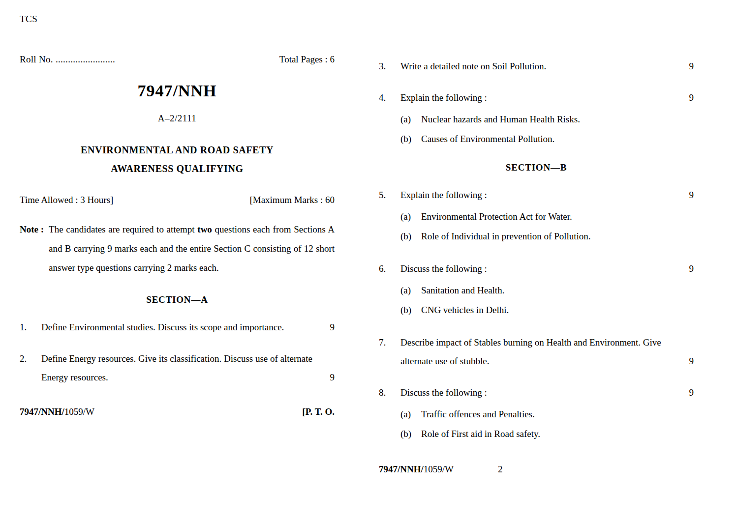TCS
Roll No. ........................
Total Pages : 6
7947/NNH
A–2/2111
ENVIRONMENTAL AND ROAD SAFETY
AWARENESS QUALIFYING
Time Allowed : 3 Hours]
[Maximum Marks : 60
Note :
The candidates are required to attempt two questions each from Sections A and B carrying 9 marks each and the entire Section C consisting of 12 short answer type questions carrying 2 marks each.
SECTION—A
1.
Define Environmental studies. Discuss its scope and importance. 9
2.
Define Energy resources. Give its classification. Discuss use of alternate Energy resources. 9
7947/NNH/1059/W
[P. T. O.
3.
Write a detailed note on Soil Pollution. 9
4.
Explain the following : 9
(a) Nuclear hazards and Human Health Risks.
(b) Causes of Environmental Pollution.
SECTION—B
5.
Explain the following : 9
(a) Environmental Protection Act for Water.
(b) Role of Individual in prevention of Pollution.
6.
Discuss the following : 9
(a) Sanitation and Health.
(b) CNG vehicles in Delhi.
7.
Describe impact of Stables burning on Health and Environment. Give alternate use of stubble. 9
8.
Discuss the following : 9
(a) Traffic offences and Penalties.
(b) Role of First aid in Road safety.
7947/NNH/1059/W
2